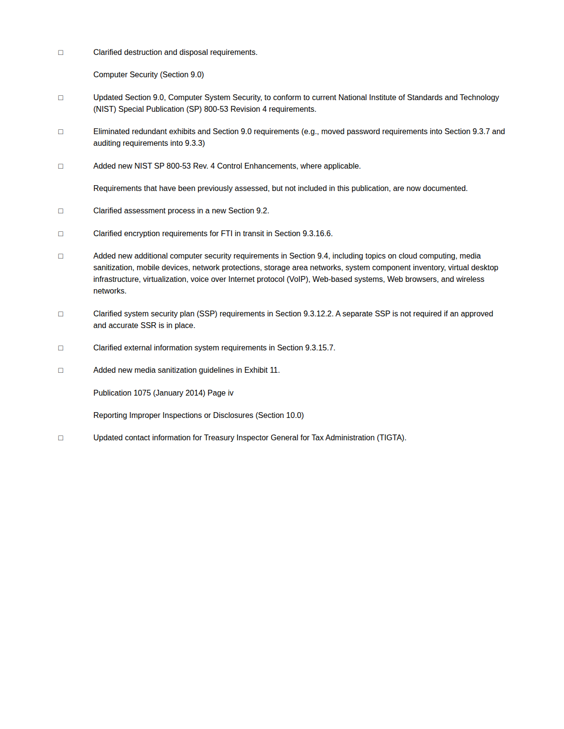Clarified destruction and disposal requirements.
Computer Security (Section 9.0)
Updated Section 9.0, Computer System Security, to conform to current National Institute of Standards and Technology (NIST) Special Publication (SP) 800-53 Revision 4 requirements.
Eliminated redundant exhibits and Section 9.0 requirements (e.g., moved password requirements into Section 9.3.7 and auditing requirements into 9.3.3)
Added new NIST SP 800-53 Rev. 4 Control Enhancements, where applicable.
Requirements that have been previously assessed, but not included in this publication, are now documented.
Clarified assessment process in a new Section 9.2.
Clarified encryption requirements for FTI in transit in Section 9.3.16.6.
Added new additional computer security requirements in Section 9.4, including topics on cloud computing, media sanitization, mobile devices, network protections, storage area networks, system component inventory, virtual desktop infrastructure, virtualization, voice over Internet protocol (VoIP), Web-based systems, Web browsers, and wireless networks.
Clarified system security plan (SSP) requirements in Section 9.3.12.2. A separate SSP is not required if an approved and accurate SSR is in place.
Clarified external information system requirements in Section 9.3.15.7.
Added new media sanitization guidelines in Exhibit 11.
Publication 1075 (January 2014) Page iv
Reporting Improper Inspections or Disclosures (Section 10.0)
Updated contact information for Treasury Inspector General for Tax Administration (TIGTA).